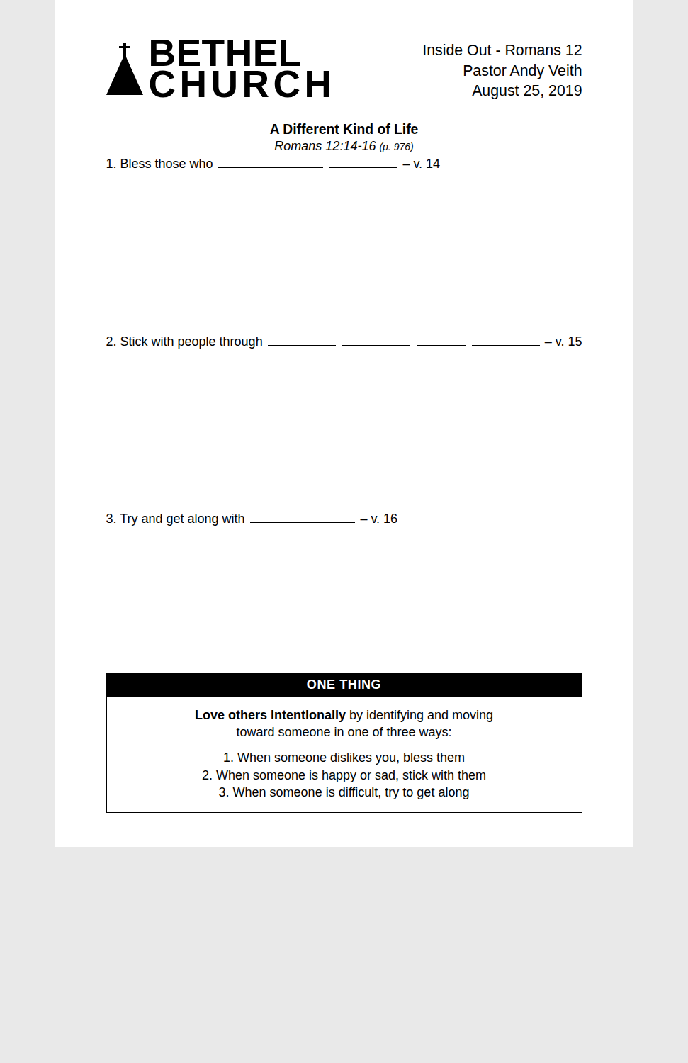BETHEL CHURCH
Inside Out - Romans 12
Pastor Andy Veith
August 25, 2019
A Different Kind of Life
Romans 12:14-16 (p. 976)
1. Bless those who – v. 14
2. Stick with people through – v. 15
3. Try and get along with – v. 16
ONE THING
Love others intentionally by identifying and moving
toward someone in one of three ways:
1. When someone dislikes you, bless them
2. When someone is happy or sad, stick with them
3. When someone is difficult, try to get along